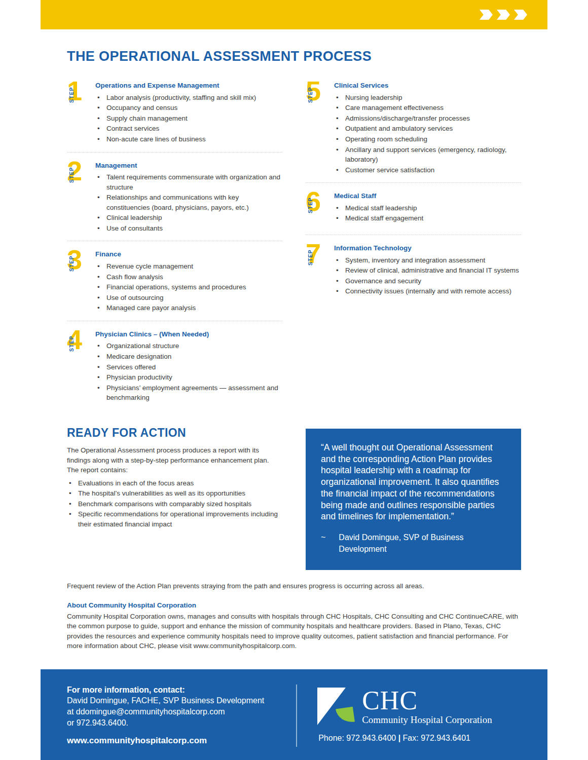The Operational Assessment Process
1 STEP
Operations and Expense Management
Labor analysis (productivity, staffing and skill mix)
Occupancy and census
Supply chain management
Contract services
Non-acute care lines of business
2 STEP
Management
Talent requirements commensurate with organization and structure
Relationships and communications with key constituencies (board, physicians, payors, etc.)
Clinical leadership
Use of consultants
3 STEP
Finance
Revenue cycle management
Cash flow analysis
Financial operations, systems and procedures
Use of outsourcing
Managed care payor analysis
4 STEP
Physician Clinics – (When Needed)
Organizational structure
Medicare designation
Services offered
Physician productivity
Physicians’ employment agreements — assessment and benchmarking
5 STEP
Clinical Services
Nursing leadership
Care management effectiveness
Admissions/discharge/transfer processes
Outpatient and ambulatory services
Operating room scheduling
Ancillary and support services (emergency, radiology, laboratory)
Customer service satisfaction
6 STEP
Medical Staff
Medical staff leadership
Medical staff engagement
7 STEP
Information Technology
System, inventory and integration assessment
Review of clinical, administrative and financial IT systems
Governance and security
Connectivity issues (internally and with remote access)
Ready for Action
The Operational Assessment process produces a report with its findings along with a step-by-step performance enhancement plan. The report contains:
Evaluations in each of the focus areas
The hospital’s vulnerabilities as well as its opportunities
Benchmark comparisons with comparably sized hospitals
Specific recommendations for operational improvements including their estimated financial impact
“A well thought out Operational Assessment and the corresponding Action Plan provides hospital leadership with a roadmap for organizational improvement. It also quantifies the financial impact of the recommendations being made and outlines responsible parties and timelines for implementation.”
~ David Domingue, SVP of Business Development
Frequent review of the Action Plan prevents straying from the path and ensures progress is occurring across all areas.
About Community Hospital Corporation
Community Hospital Corporation owns, manages and consults with hospitals through CHC Hospitals, CHC Consulting and CHC ContinueCARE, with the common purpose to guide, support and enhance the mission of community hospitals and healthcare providers. Based in Plano, Texas, CHC provides the resources and experience community hospitals need to improve quality outcomes, patient satisfaction and financial performance. For more information about CHC, please visit www.communityhospitalcorp.com.
For more information, contact:
David Domingue, FACHE, SVP Business Development
at ddomingue@communityhospitalcorp.com
or 972.943.6400.
www.communityhospitalcorp.com
CHC Community Hospital Corporation
Phone: 972.943.6400 | Fax: 972.943.6401